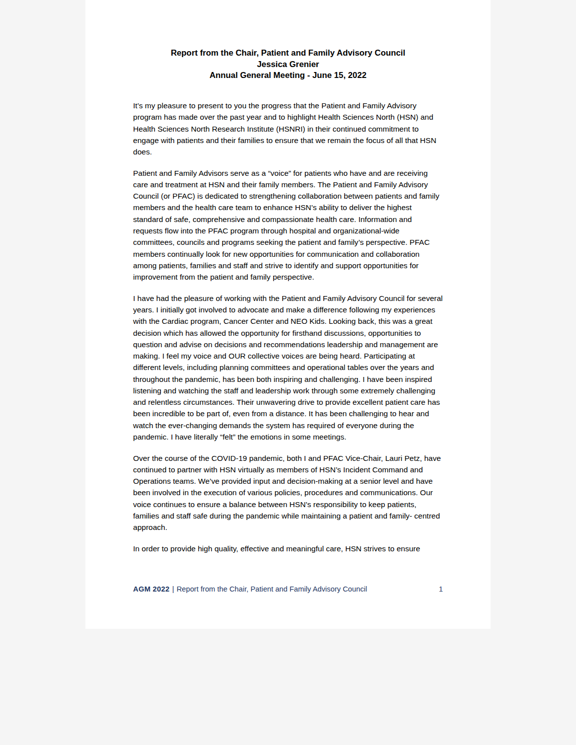Report from the Chair, Patient and Family Advisory Council Jessica Grenier Annual General Meeting - June 15, 2022
It’s my pleasure to present to you the progress that the Patient and Family Advisory program has made over the past year and to highlight Health Sciences North (HSN) and Health Sciences North Research Institute (HSNRI) in their continued commitment to engage with patients and their families to ensure that we remain the focus of all that HSN does.
Patient and Family Advisors serve as a “voice” for patients who have and are receiving care and treatment at HSN and their family members. The Patient and Family Advisory Council (or PFAC) is dedicated to strengthening collaboration between patients and family members and the health care team to enhance HSN’s ability to deliver the highest standard of safe, comprehensive and compassionate health care. Information and requests flow into the PFAC program through hospital and organizational-wide committees, councils and programs seeking the patient and family’s perspective. PFAC members continually look for new opportunities for communication and collaboration among patients, families and staff and strive to identify and support opportunities for improvement from the patient and family perspective.
I have had the pleasure of working with the Patient and Family Advisory Council for several years. I initially got involved to advocate and make a difference following my experiences with the Cardiac program, Cancer Center and NEO Kids. Looking back, this was a great decision which has allowed the opportunity for firsthand discussions, opportunities to question and advise on decisions and recommendations leadership and management are making. I feel my voice and OUR collective voices are being heard. Participating at different levels, including planning committees and operational tables over the years and throughout the pandemic, has been both inspiring and challenging. I have been inspired listening and watching the staff and leadership work through some extremely challenging and relentless circumstances. Their unwavering drive to provide excellent patient care has been incredible to be part of, even from a distance. It has been challenging to hear and watch the ever-changing demands the system has required of everyone during the pandemic. I have literally “felt” the emotions in some meetings.
Over the course of the COVID-19 pandemic, both I and PFAC Vice-Chair, Lauri Petz, have continued to partner with HSN virtually as members of HSN’s Incident Command and Operations teams. We’ve provided input and decision-making at a senior level and have been involved in the execution of various policies, procedures and communications. Our voice continues to ensure a balance between HSN’s responsibility to keep patients, families and staff safe during the pandemic while maintaining a patient and family- centred approach.
In order to provide high quality, effective and meaningful care, HSN strives to ensure
AGM 2022|Report from the Chair, Patient and Family Advisory Council 1